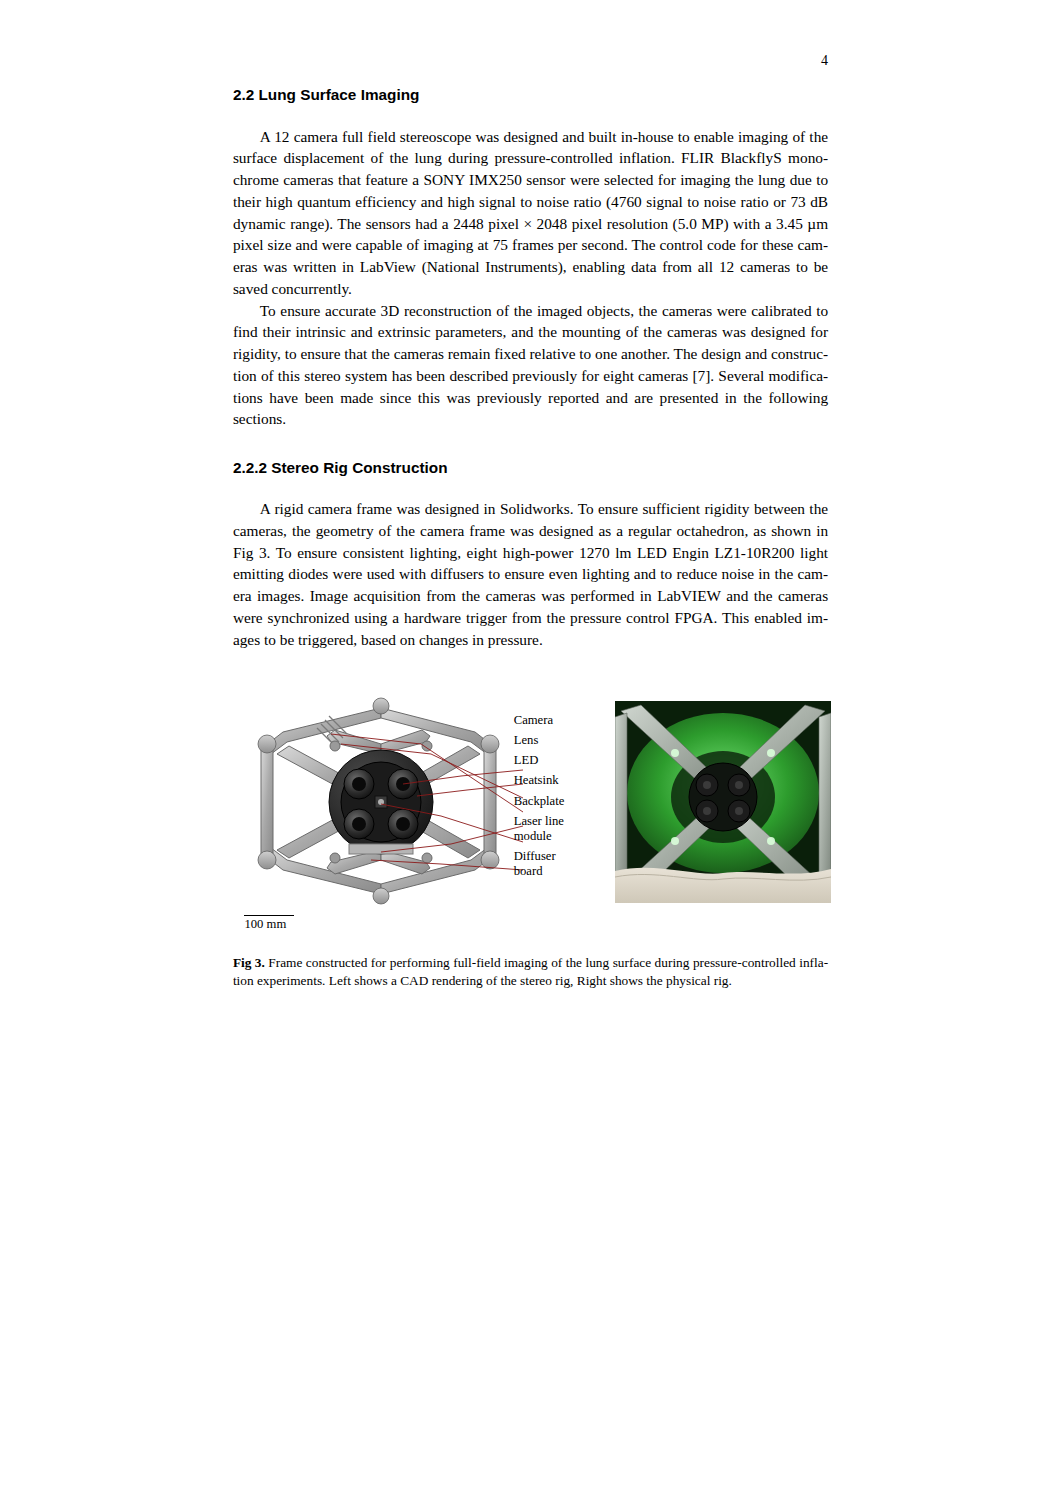4
2.2 Lung Surface Imaging
A 12 camera full field stereoscope was designed and built in-house to enable imaging of the surface displacement of the lung during pressure-controlled inflation. FLIR BlackflyS monochrome cameras that feature a SONY IMX250 sensor were selected for imaging the lung due to their high quantum efficiency and high signal to noise ratio (4760 signal to noise ratio or 73 dB dynamic range). The sensors had a 2448 pixel × 2048 pixel resolution (5.0 MP) with a 3.45 µm pixel size and were capable of imaging at 75 frames per second. The control code for these cameras was written in LabView (National Instruments), enabling data from all 12 cameras to be saved concurrently.
To ensure accurate 3D reconstruction of the imaged objects, the cameras were calibrated to find their intrinsic and extrinsic parameters, and the mounting of the cameras was designed for rigidity, to ensure that the cameras remain fixed relative to one another. The design and construction of this stereo system has been described previously for eight cameras [7]. Several modifications have been made since this was previously reported and are presented in the following sections.
2.2.2 Stereo Rig Construction
A rigid camera frame was designed in Solidworks. To ensure sufficient rigidity between the cameras, the geometry of the camera frame was designed as a regular octahedron, as shown in Fig 3. To ensure consistent lighting, eight high-power 1270 lm LED Engin LZ1-10R200 light emitting diodes were used with diffusers to ensure even lighting and to reduce noise in the camera images. Image acquisition from the cameras was performed in LabVIEW and the cameras were synchronized using a hardware trigger from the pressure control FPGA. This enabled images to be triggered, based on changes in pressure.
Camera
Lens
LED
Heatsink
Backplate
Laser line
module
Diffuser
board
100 mm
Fig 3. Frame constructed for performing full-field imaging of the lung surface during pressure-controlled inflation experiments. Left shows a CAD rendering of the stereo rig, Right shows the physical rig.